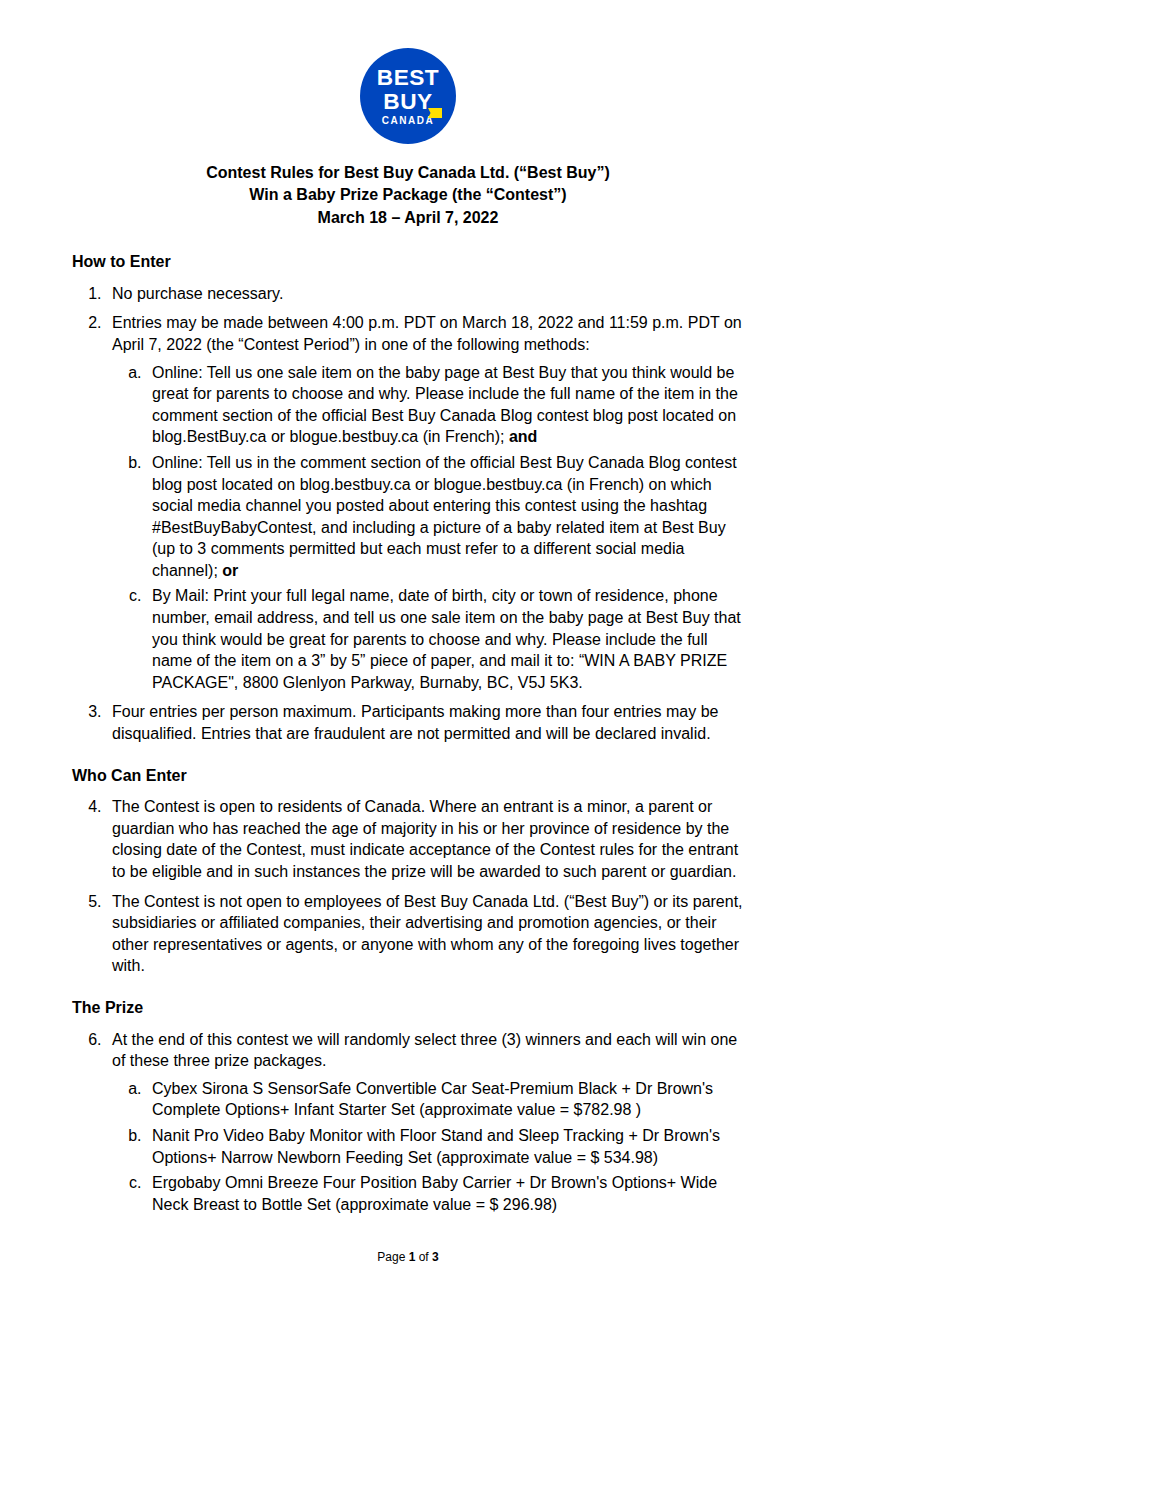BEST BUY CANADA
Contest Rules for Best Buy Canada Ltd. (“Best Buy”)
Win a Baby Prize Package (the “Contest”)
March 18 – April 7, 2022
How to Enter
No purchase necessary.
Entries may be made between 4:00 p.m. PDT on March 18, 2022 and 11:59 p.m. PDT on April 7, 2022 (the “Contest Period”) in one of the following methods:
Online: Tell us one sale item on the baby page at Best Buy that you think would be great for parents to choose and why. Please include the full name of the item in the comment section of the official Best Buy Canada Blog contest blog post located on blog.BestBuy.ca or blogue.bestbuy.ca (in French); and
Online: Tell us in the comment section of the official Best Buy Canada Blog contest blog post located on blog.bestbuy.ca or blogue.bestbuy.ca (in French) on which social media channel you posted about entering this contest using the hashtag #BestBuyBabyContest, and including a picture of a baby related item at Best Buy (up to 3 comments permitted but each must refer to a different social media channel); or
By Mail: Print your full legal name, date of birth, city or town of residence, phone number, email address, and tell us one sale item on the baby page at Best Buy that you think would be great for parents to choose and why. Please include the full name of the item on a 3” by 5” piece of paper, and mail it to: “WIN A BABY PRIZE PACKAGE", 8800 Glenlyon Parkway, Burnaby, BC, V5J 5K3.
Four entries per person maximum. Participants making more than four entries may be disqualified. Entries that are fraudulent are not permitted and will be declared invalid.
Who Can Enter
The Contest is open to residents of Canada. Where an entrant is a minor, a parent or guardian who has reached the age of majority in his or her province of residence by the closing date of the Contest, must indicate acceptance of the Contest rules for the entrant to be eligible and in such instances the prize will be awarded to such parent or guardian.
The Contest is not open to employees of Best Buy Canada Ltd. (“Best Buy”) or its parent, subsidiaries or affiliated companies, their advertising and promotion agencies, or their other representatives or agents, or anyone with whom any of the foregoing lives together with.
The Prize
At the end of this contest we will randomly select three (3) winners and each will win one of these three prize packages.
Cybex Sirona S SensorSafe Convertible Car Seat-Premium Black + Dr Brown's Complete Options+ Infant Starter Set (approximate value = $782.98 )
Nanit Pro Video Baby Monitor with Floor Stand and Sleep Tracking + Dr Brown's Options+ Narrow Newborn Feeding Set (approximate value = $ 534.98)
Ergobaby Omni Breeze Four Position Baby Carrier + Dr Brown's Options+ Wide Neck Breast to Bottle Set (approximate value = $ 296.98)
Page 1 of 3